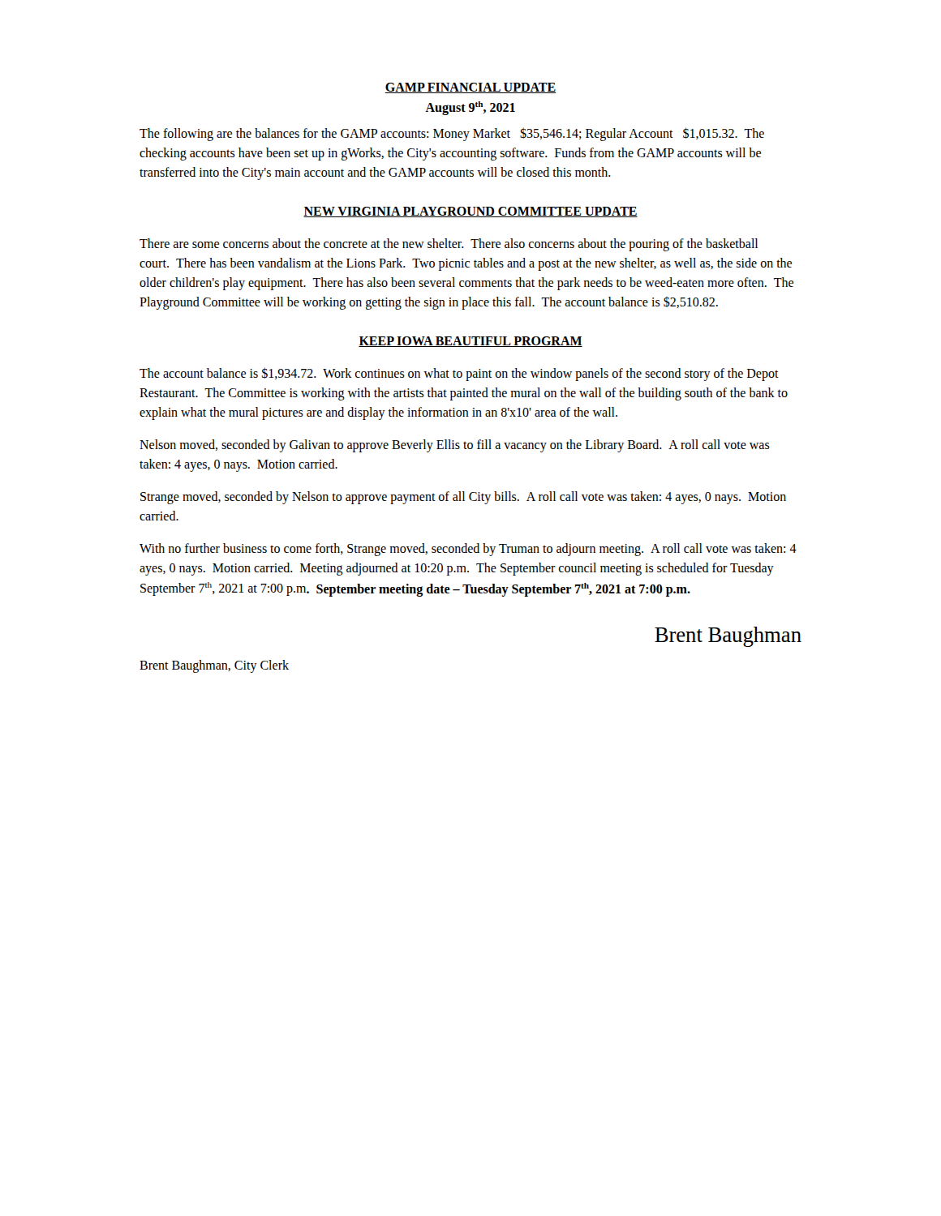GAMP FINANCIAL UPDATE
August 9th, 2021
The following are the balances for the GAMP accounts: Money Market $35,546.14; Regular Account $1,015.32. The checking accounts have been set up in gWorks, the City's accounting software. Funds from the GAMP accounts will be transferred into the City's main account and the GAMP accounts will be closed this month.
NEW VIRGINIA PLAYGROUND COMMITTEE UPDATE
There are some concerns about the concrete at the new shelter. There also concerns about the pouring of the basketball court. There has been vandalism at the Lions Park. Two picnic tables and a post at the new shelter, as well as, the side on the older children's play equipment. There has also been several comments that the park needs to be weed-eaten more often. The Playground Committee will be working on getting the sign in place this fall. The account balance is $2,510.82.
KEEP IOWA BEAUTIFUL PROGRAM
The account balance is $1,934.72. Work continues on what to paint on the window panels of the second story of the Depot Restaurant. The Committee is working with the artists that painted the mural on the wall of the building south of the bank to explain what the mural pictures are and display the information in an 8'x10' area of the wall.
Nelson moved, seconded by Galivan to approve Beverly Ellis to fill a vacancy on the Library Board. A roll call vote was taken: 4 ayes, 0 nays. Motion carried.
Strange moved, seconded by Nelson to approve payment of all City bills. A roll call vote was taken: 4 ayes, 0 nays. Motion carried.
With no further business to come forth, Strange moved, seconded by Truman to adjourn meeting. A roll call vote was taken: 4 ayes, 0 nays. Motion carried. Meeting adjourned at 10:20 p.m. The September council meeting is scheduled for Tuesday September 7th, 2021 at 7:00 p.m. September meeting date – Tuesday September 7th, 2021 at 7:00 p.m.
Brent Baughman
Brent Baughman, City Clerk